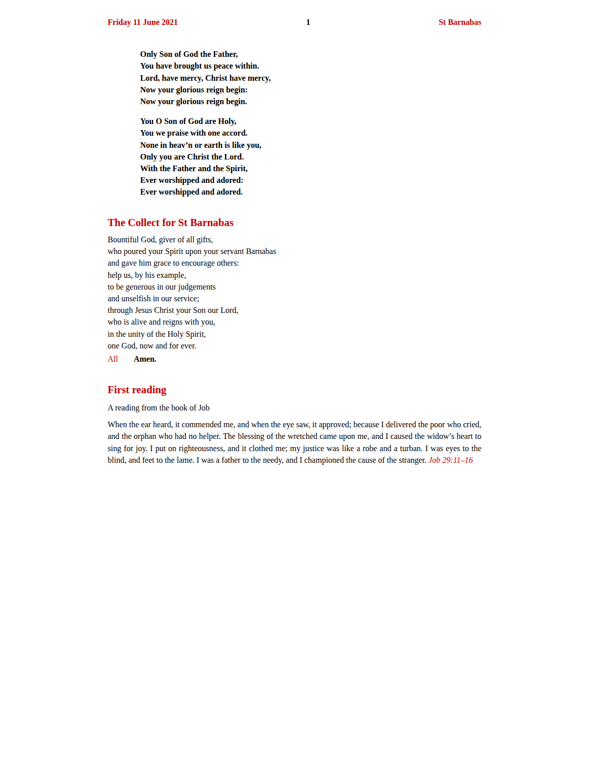Friday 11 June 2021 1 St Barnabas
Only Son of God the Father,
You have brought us peace within.
Lord, have mercy, Christ have mercy,
Now your glorious reign begin:
Now your glorious reign begin.
You O Son of God are Holy,
You we praise with one accord.
None in heav’n or earth is like you,
Only you are Christ the Lord.
With the Father and the Spirit,
Ever worshipped and adored:
Ever worshipped and adored.
The Collect for St Barnabas
Bountiful God, giver of all gifts,
who poured your Spirit upon your servant Barnabas
and gave him grace to encourage others:
help us, by his example,
to be generous in our judgements
and unselfish in our service;
through Jesus Christ your Son our Lord,
who is alive and reigns with you,
in the unity of the Holy Spirit,
one God, now and for ever.
All Amen.
First reading
A reading from the book of Job
When the ear heard, it commended me, and when the eye saw, it approved; because I delivered the poor who cried, and the orphan who had no helper. The blessing of the wretched came upon me, and I caused the widow’s heart to sing for joy. I put on righteousness, and it clothed me; my justice was like a robe and a turban. I was eyes to the blind, and feet to the lame. I was a father to the needy, and I championed the cause of the stranger. Job 29:11–16